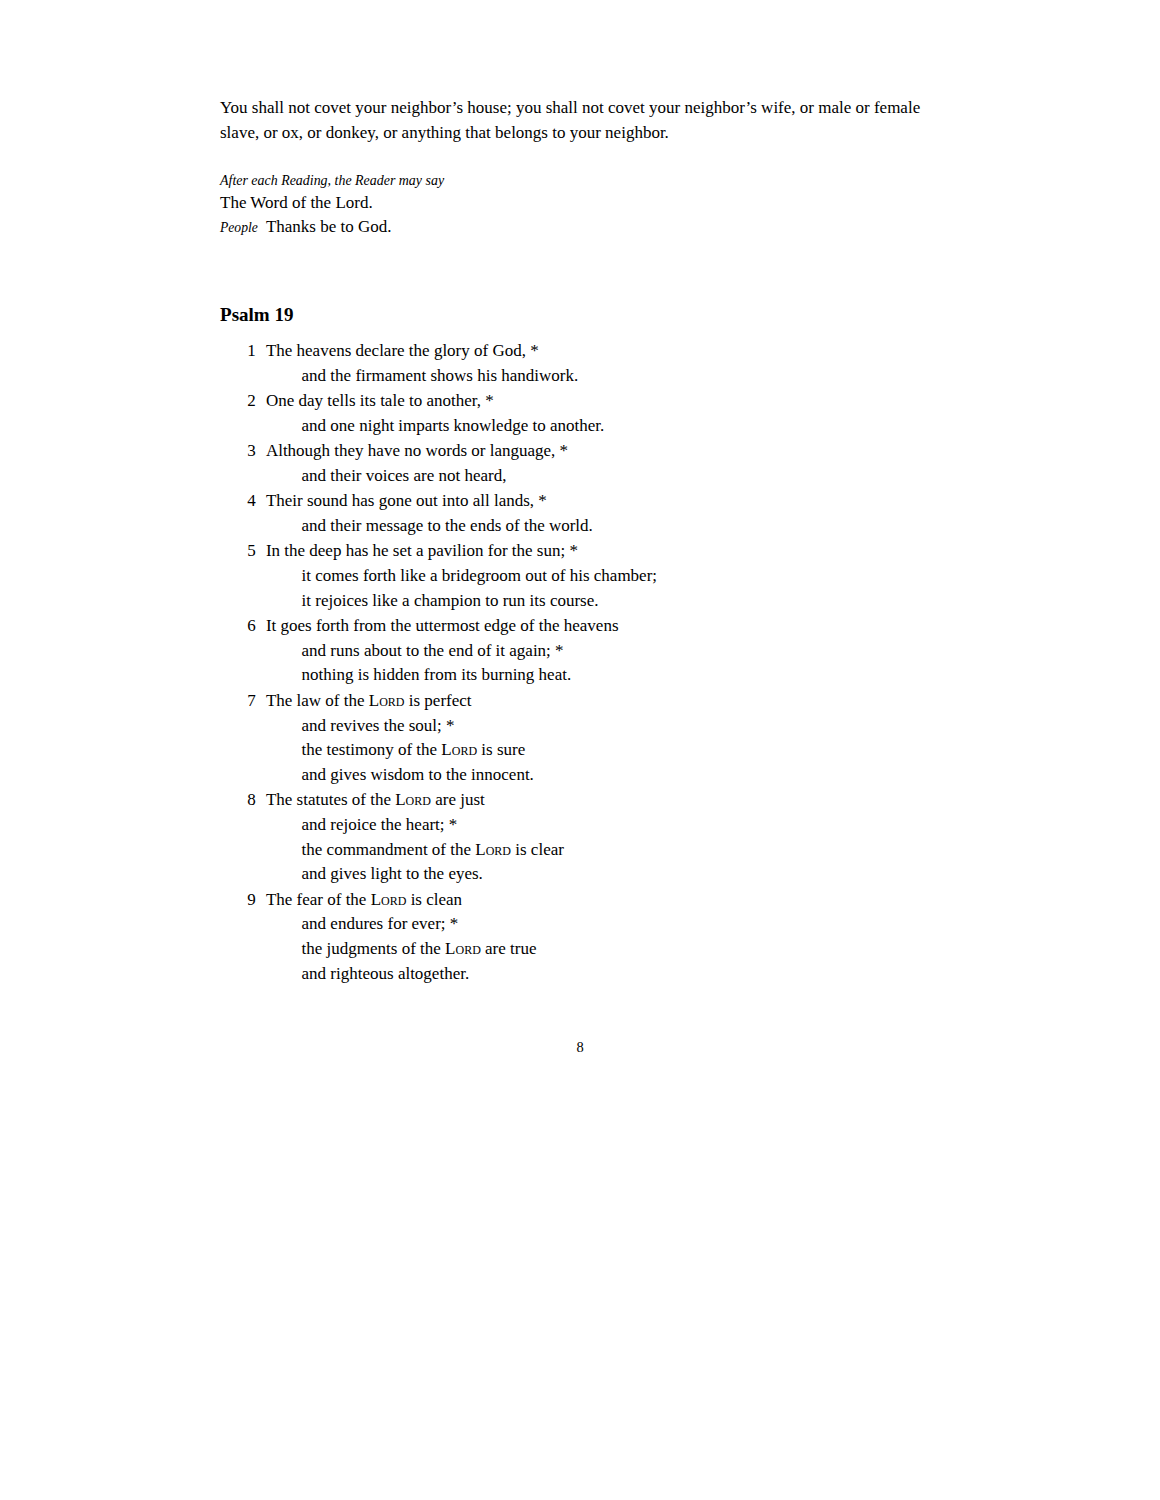You shall not covet your neighbor’s house; you shall not covet your neighbor’s wife, or male or female slave, or ox, or donkey, or anything that belongs to your neighbor.
After each Reading, the Reader may say
The Word of the Lord.
People Thanks be to God.
Psalm 19
1 The heavens declare the glory of God, * and the firmament shows his handiwork.
2 One day tells its tale to another, * and one night imparts knowledge to another.
3 Although they have no words or language, * and their voices are not heard,
4 Their sound has gone out into all lands, * and their message to the ends of the world.
5 In the deep has he set a pavilion for the sun; * it comes forth like a bridegroom out of his chamber; it rejoices like a champion to run its course.
6 It goes forth from the uttermost edge of the heavens and runs about to the end of it again; * nothing is hidden from its burning heat.
7 The law of the Lord is perfect and revives the soul; * the testimony of the Lord is sure and gives wisdom to the innocent.
8 The statutes of the Lord are just and rejoice the heart; * the commandment of the Lord is clear and gives light to the eyes.
9 The fear of the Lord is clean and endures for ever; * the judgments of the Lord are true and righteous altogether.
8